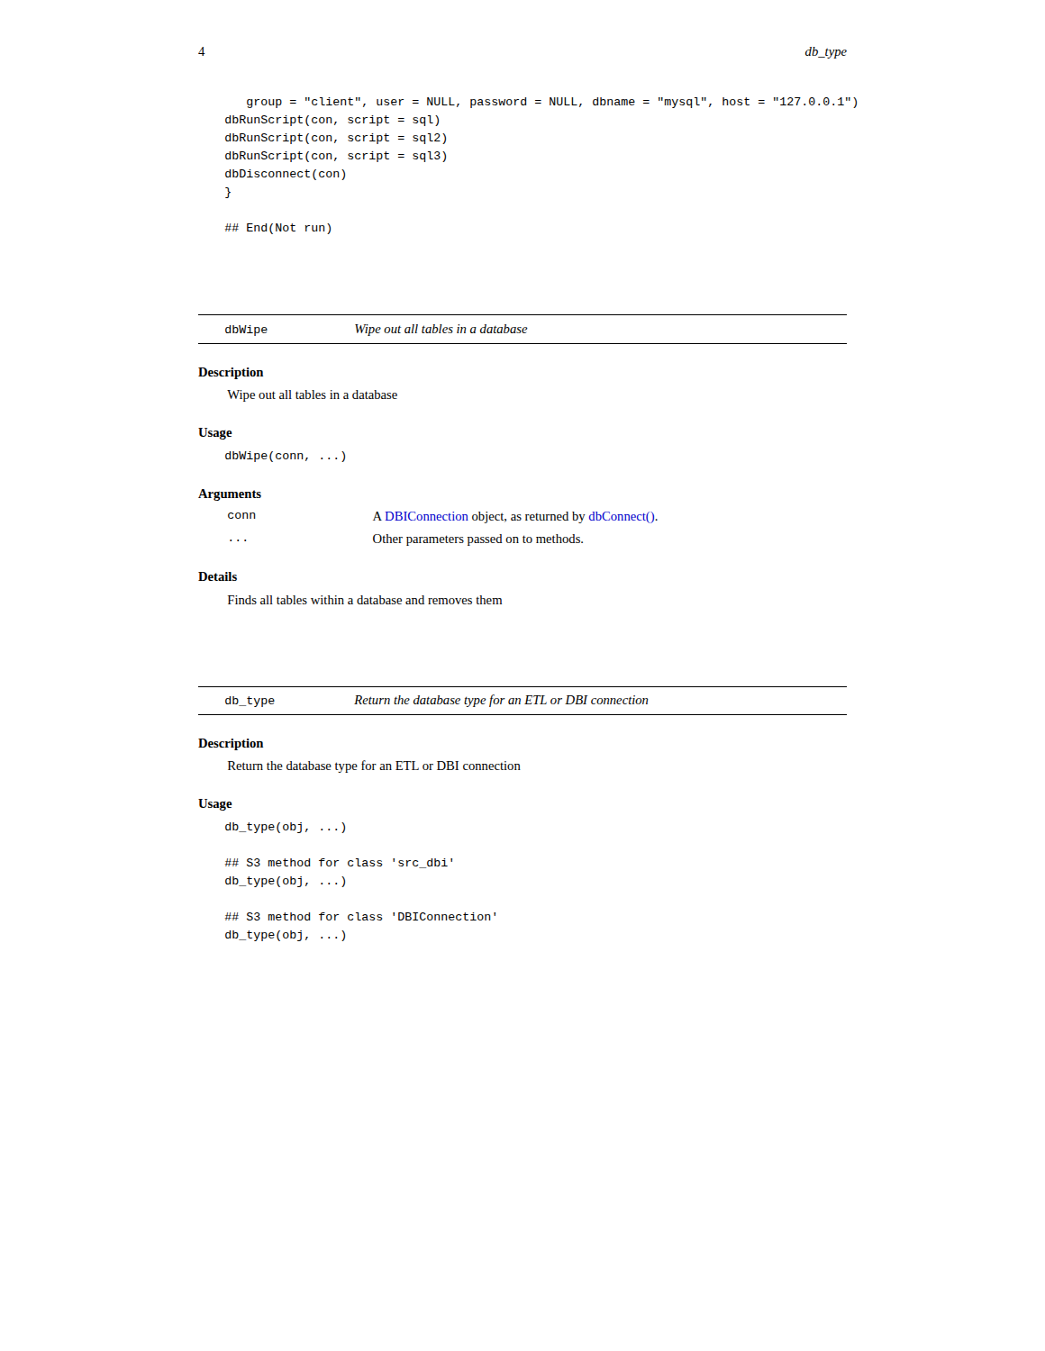4 db_type
   group = "client", user = NULL, password = NULL, dbname = "mysql", host = "127.0.0.1")
dbRunScript(con, script = sql)
dbRunScript(con, script = sql2)
dbRunScript(con, script = sql3)
dbDisconnect(con)
}

## End(Not run)
dbWipe Wipe out all tables in a database
Description
Wipe out all tables in a database
Usage
dbWipe(conn, ...)
Arguments
conn
A DBIConnection object, as returned by dbConnect().
...
Other parameters passed on to methods.
Details
Finds all tables within a database and removes them
db_type Return the database type for an ETL or DBI connection
Description
Return the database type for an ETL or DBI connection
Usage
db_type(obj, ...)

## S3 method for class 'src_dbi'
db_type(obj, ...)

## S3 method for class 'DBIConnection'
db_type(obj, ...)